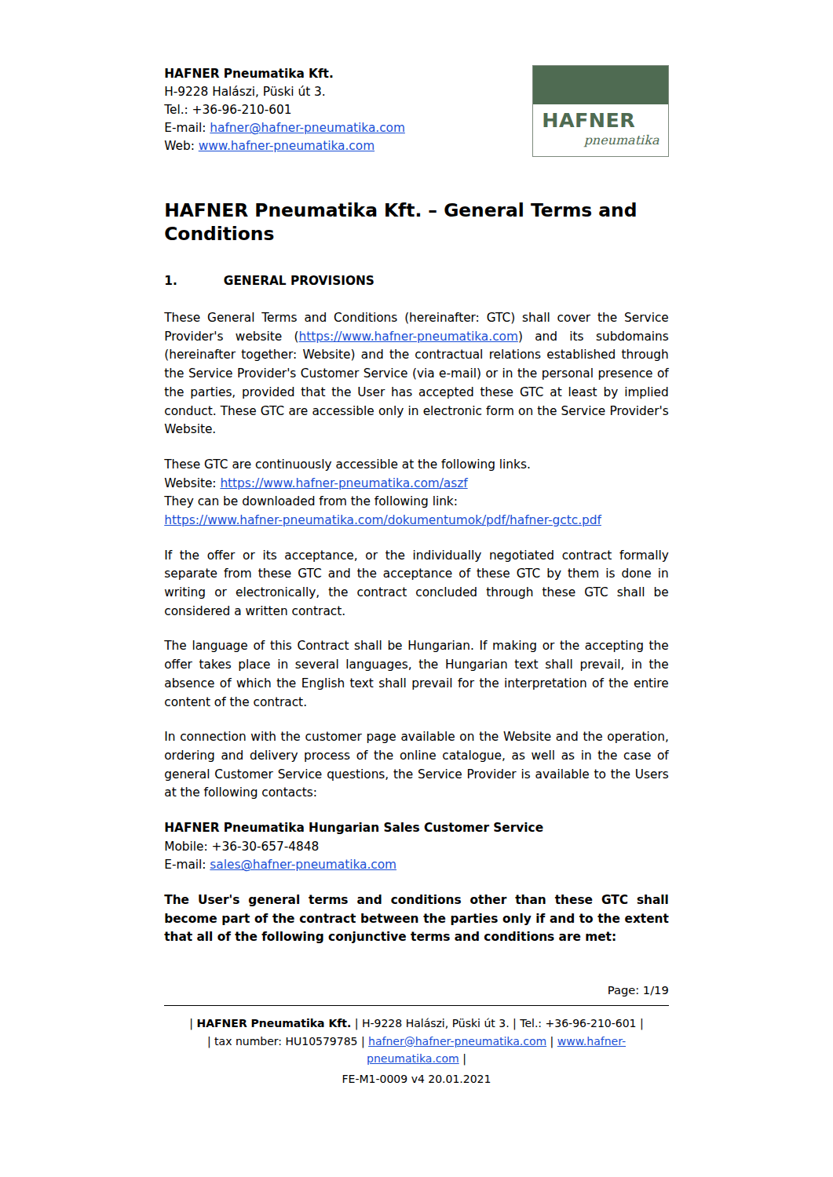HAFNER Pneumatika Kft.
H-9228 Halászi, Püski út 3.
Tel.: +36-96-210-601
E-mail: hafner@hafner-pneumatika.com
Web: www.hafner-pneumatika.com
HAFNER
pneumatika
HAFNER Pneumatika Kft. – General Terms and Conditions
1. GENERAL PROVISIONS
These General Terms and Conditions (hereinafter: GTC) shall cover the Service Provider's website (https://www.hafner-pneumatika.com) and its subdomains (hereinafter together: Website) and the contractual relations established through the Service Provider's Customer Service (via e-mail) or in the personal presence of the parties, provided that the User has accepted these GTC at least by implied conduct. These GTC are accessible only in electronic form on the Service Provider's Website.
These GTC are continuously accessible at the following links.
Website: https://www.hafner-pneumatika.com/aszf
They can be downloaded from the following link:
https://www.hafner-pneumatika.com/dokumentumok/pdf/hafner-gctc.pdf
If the offer or its acceptance, or the individually negotiated contract formally separate from these GTC and the acceptance of these GTC by them is done in writing or electronically, the contract concluded through these GTC shall be considered a written contract.
The language of this Contract shall be Hungarian. If making or the accepting the offer takes place in several languages, the Hungarian text shall prevail, in the absence of which the English text shall prevail for the interpretation of the entire content of the contract.
In connection with the customer page available on the Website and the operation, ordering and delivery process of the online catalogue, as well as in the case of general Customer Service questions, the Service Provider is available to the Users at the following contacts:
HAFNER Pneumatika Hungarian Sales Customer Service
Mobile: +36-30-657-4848
E-mail: sales@hafner-pneumatika.com
The User's general terms and conditions other than these GTC shall become part of the contract between the parties only if and to the extent that all of the following conjunctive terms and conditions are met:
Page: 1/19
| HAFNER Pneumatika Kft. | H-9228 Halászi, Püski út 3. | Tel.: +36-96-210-601 |
| tax number: HU10579785 | hafner@hafner-pneumatika.com | www.hafner-pneumatika.com |
FE-M1-0009 v4 20.01.2021